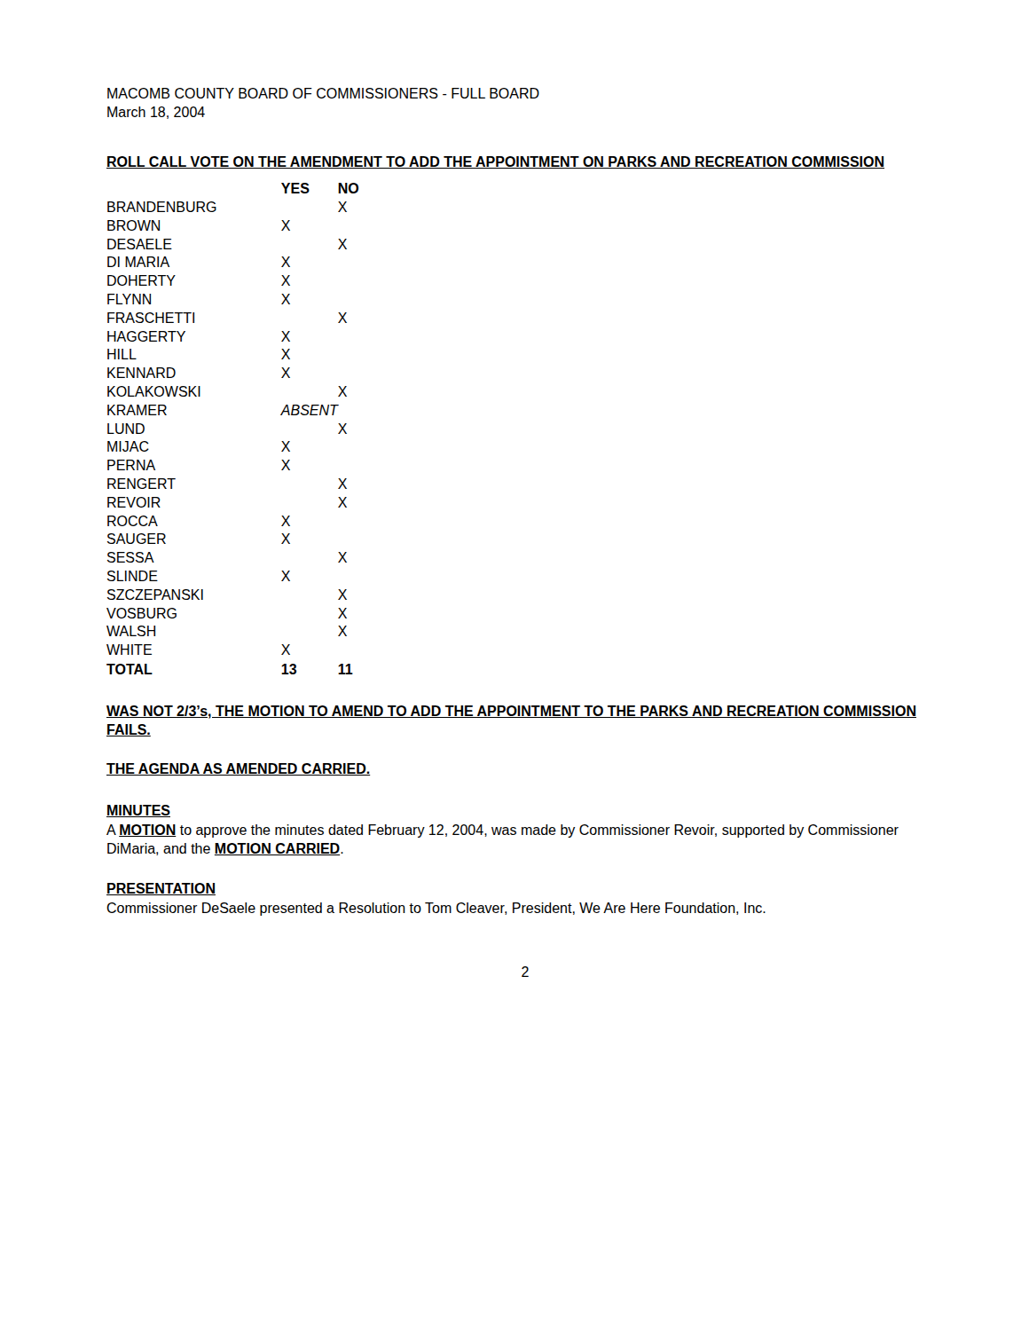MACOMB COUNTY BOARD OF COMMISSIONERS - FULL BOARD
March 18, 2004
ROLL CALL VOTE ON THE AMENDMENT TO ADD THE APPOINTMENT ON PARKS AND RECREATION COMMISSION
| | YES | NO |
| BRANDENBURG | | X |
| BROWN | X | |
| DESAELE | | X |
| DI MARIA | X | |
| DOHERTY | X | |
| FLYNN | X | |
| FRASCHETTI | | X |
| HAGGERTY | X | |
| HILL | X | |
| KENNARD | X | |
| KOLAKOWSKI | | X |
| KRAMER | ABSENT | |
| LUND | | X |
| MIJAC | X | |
| PERNA | X | |
| RENGERT | | X |
| REVOIR | | X |
| ROCCA | X | |
| SAUGER | X | |
| SESSA | | X |
| SLINDE | X | |
| SZCZEPANSKI | | X |
| VOSBURG | | X |
| WALSH | | X |
| WHITE | X | |
| TOTAL | 13 | 11 |
WAS NOT 2/3’s, THE MOTION TO AMEND TO ADD THE APPOINTMENT TO THE PARKS AND RECREATION COMMISSION FAILS.
THE AGENDA AS AMENDED CARRIED.
MINUTES
A MOTION to approve the minutes dated February 12, 2004, was made by Commissioner Revoir, supported by Commissioner DiMaria, and the MOTION CARRIED.
PRESENTATION
Commissioner DeSaele presented a Resolution to Tom Cleaver, President, We Are Here Foundation, Inc.
2